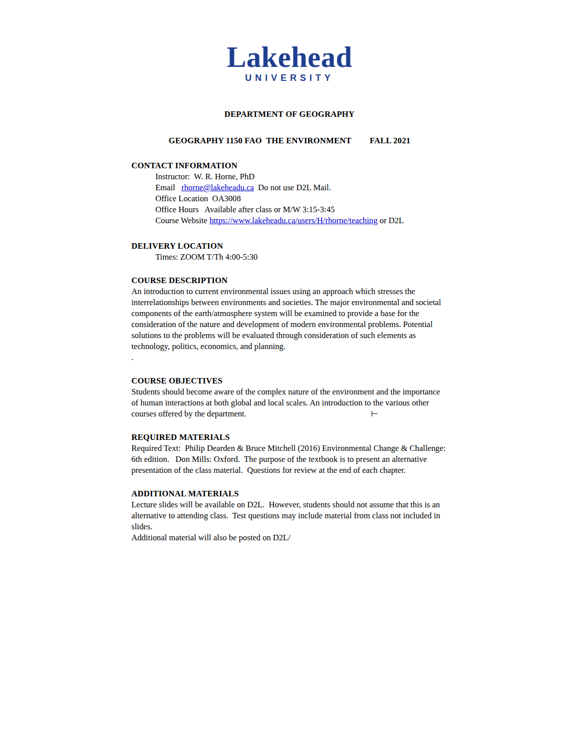Lakehead
UNIVERSITY
DEPARTMENT OF GEOGRAPHY
GEOGRAPHY 1150 FAO THE ENVIRONMENT FALL 2021
CONTACT INFORMATION
Instructor: W. R. Horne, PhD
Email rhorne@lakeheadu.ca Do not use D2L Mail.
Office Location OA3008
Office Hours Available after class or M/W 3:15-3:45
Course Website https://www.lakeheadu.ca/users/H/rhorne/teaching or D2L
DELIVERY LOCATION
Times: ZOOM T/Th 4:00-5:30
COURSE DESCRIPTION
An introduction to current environmental issues using an approach which stresses the interrelationships between environments and societies. The major environmental and societal components of the earth/atmosphere system will be examined to provide a base for the consideration of the nature and development of modern environmental problems. Potential solutions to the problems will be evaluated through consideration of such elements as technology, politics, economics, and planning.
.
COURSE OBJECTIVES
Students should become aware of the complex nature of the environment and the importance of human interactions at both global and local scales. An introduction to the various other courses offered by the department.⊢
REQUIRED MATERIALS
Required Text: Philip Dearden & Bruce Mitchell (2016) Environmental Change & Challenge: 6th edition. Don Mills: Oxford. The purpose of the textbook is to present an alternative presentation of the class material. Questions for review at the end of each chapter.
ADDITIONAL MATERIALS
Lecture slides will be available on D2L. However, students should not assume that this is an alternative to attending class. Test questions may include material from class not included in slides.
Additional material will also be posted on D2L/